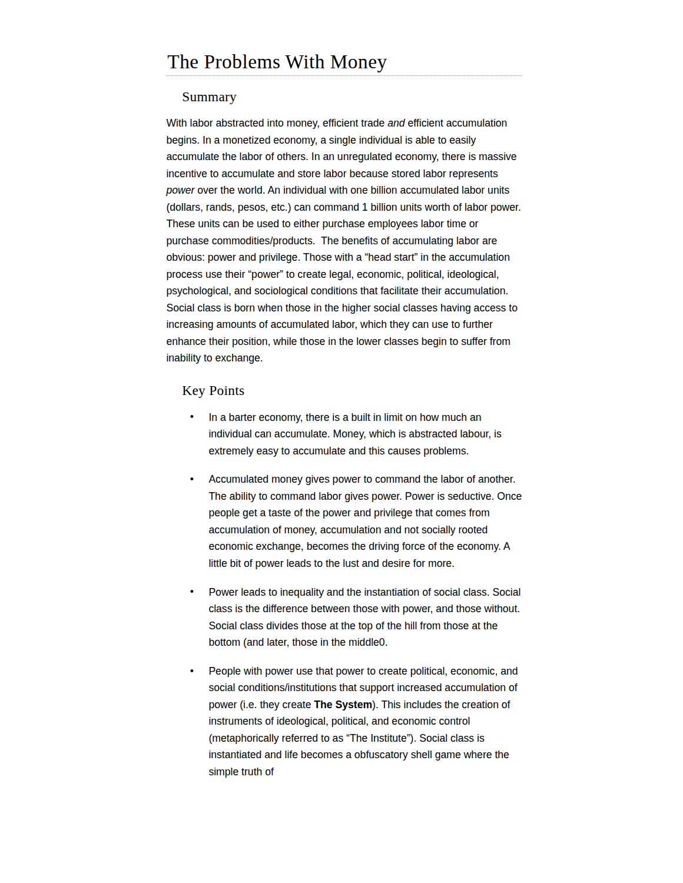The Problems With Money
Summary
With labor abstracted into money, efficient trade and efficient accumulation begins. In a monetized economy, a single individual is able to easily accumulate the labor of others. In an unregulated economy, there is massive incentive to accumulate and store labor because stored labor represents power over the world. An individual with one billion accumulated labor units (dollars, rands, pesos, etc.) can command 1 billion units worth of labor power. These units can be used to either purchase employees labor time or purchase commodities/products. The benefits of accumulating labor are obvious: power and privilege. Those with a “head start” in the accumulation process use their “power” to create legal, economic, political, ideological, psychological, and sociological conditions that facilitate their accumulation. Social class is born when those in the higher social classes having access to increasing amounts of accumulated labor, which they can use to further enhance their position, while those in the lower classes begin to suffer from inability to exchange.
Key Points
In a barter economy, there is a built in limit on how much an individual can accumulate. Money, which is abstracted labour, is extremely easy to accumulate and this causes problems.
Accumulated money gives power to command the labor of another. The ability to command labor gives power. Power is seductive. Once people get a taste of the power and privilege that comes from accumulation of money, accumulation and not socially rooted economic exchange, becomes the driving force of the economy. A little bit of power leads to the lust and desire for more.
Power leads to inequality and the instantiation of social class. Social class is the difference between those with power, and those without. Social class divides those at the top of the hill from those at the bottom (and later, those in the middle0.
People with power use that power to create political, economic, and social conditions/institutions that support increased accumulation of power (i.e. they create The System). This includes the creation of instruments of ideological, political, and economic control (metaphorically referred to as “The Institute”). Social class is instantiated and life becomes a obfuscatory shell game where the simple truth of